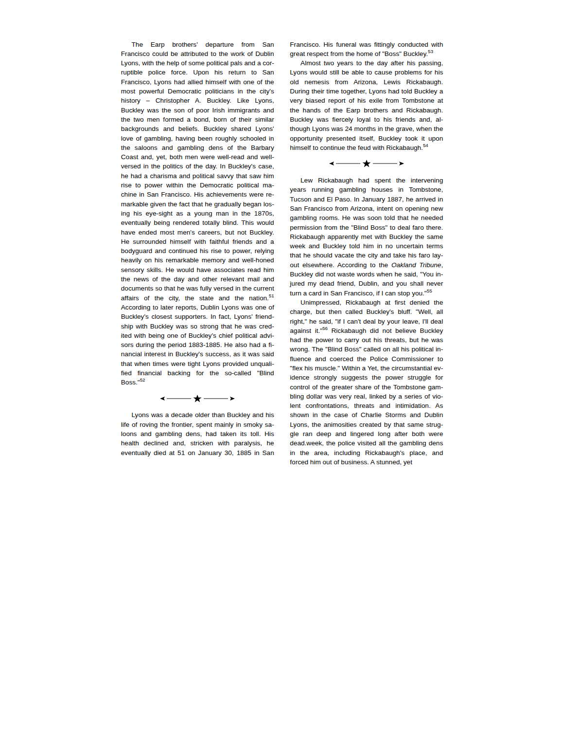The Earp brothers' departure from San Francisco could be attributed to the work of Dublin Lyons, with the help of some political pals and a corruptible police force. Upon his return to San Francisco, Lyons had allied himself with one of the most powerful Democratic politicians in the city's history – Christopher A. Buckley. Like Lyons, Buckley was the son of poor Irish immigrants and the two men formed a bond, born of their similar backgrounds and beliefs. Buckley shared Lyons' love of gambling, having been roughly schooled in the saloons and gambling dens of the Barbary Coast and, yet, both men were well-read and well-versed in the politics of the day. In Buckley's case, he had a charisma and political savvy that saw him rise to power within the Democratic political machine in San Francisco. His achievements were remarkable given the fact that he gradually began losing his eye-sight as a young man in the 1870s, eventually being rendered totally blind. This would have ended most men's careers, but not Buckley. He surrounded himself with faithful friends and a bodyguard and continued his rise to power, relying heavily on his remarkable memory and well-honed sensory skills. He would have associates read him the news of the day and other relevant mail and documents so that he was fully versed in the current affairs of the city, the state and the nation.51 According to later reports, Dublin Lyons was one of Buckley's closest supporters. In fact, Lyons' friendship with Buckley was so strong that he was credited with being one of Buckley's chief political advisors during the period 1883-1885. He also had a financial interest in Buckley's success, as it was said that when times were tight Lyons provided unqualified financial backing for the so-called "Blind Boss."52
Lyons was a decade older than Buckley and his life of roving the frontier, spent mainly in smoky saloons and gambling dens, had taken its toll. His health declined and, stricken with paralysis, he eventually died at 51 on January 30, 1885 in San Francisco. His funeral was fittingly conducted with great respect from the home of "Boss" Buckley.53
Almost two years to the day after his passing, Lyons would still be able to cause problems for his old nemesis from Arizona, Lewis Rickabaugh. During their time together, Lyons had told Buckley a very biased report of his exile from Tombstone at the hands of the Earp brothers and Rickabaugh. Buckley was fiercely loyal to his friends and, although Lyons was 24 months in the grave, when the opportunity presented itself, Buckley took it upon himself to continue the feud with Rickabaugh.54
Lew Rickabaugh had spent the intervening years running gambling houses in Tombstone, Tucson and El Paso. In January 1887, he arrived in San Francisco from Arizona, intent on opening new gambling rooms. He was soon told that he needed permission from the "Blind Boss" to deal faro there. Rickabaugh apparently met with Buckley the same week and Buckley told him in no uncertain terms that he should vacate the city and take his faro lay-out elsewhere. According to the Oakland Tribune, Buckley did not waste words when he said, "You injured my dead friend, Dublin, and you shall never turn a card in San Francisco, if I can stop you."55
Unimpressed, Rickabaugh at first denied the charge, but then called Buckley's bluff. "Well, all right," he said, "if I can't deal by your leave, I'll deal against it."56 Rickabaugh did not believe Buckley had the power to carry out his threats, but he was wrong. The "Blind Boss" called on all his political influence and coerced the Police Commissioner to "flex his muscle." Within a Yet, the circumstantial evidence strongly suggests the power struggle for control of the greater share of the Tombstone gambling dollar was very real, linked by a series of violent confrontations, threats and intimidation. As shown in the case of Charlie Storms and Dublin Lyons, the animosities created by that same struggle ran deep and lingered long after both were dead.week, the police visited all the gambling dens in the area, including Rickabaugh's place, and forced him out of business. A stunned, yet